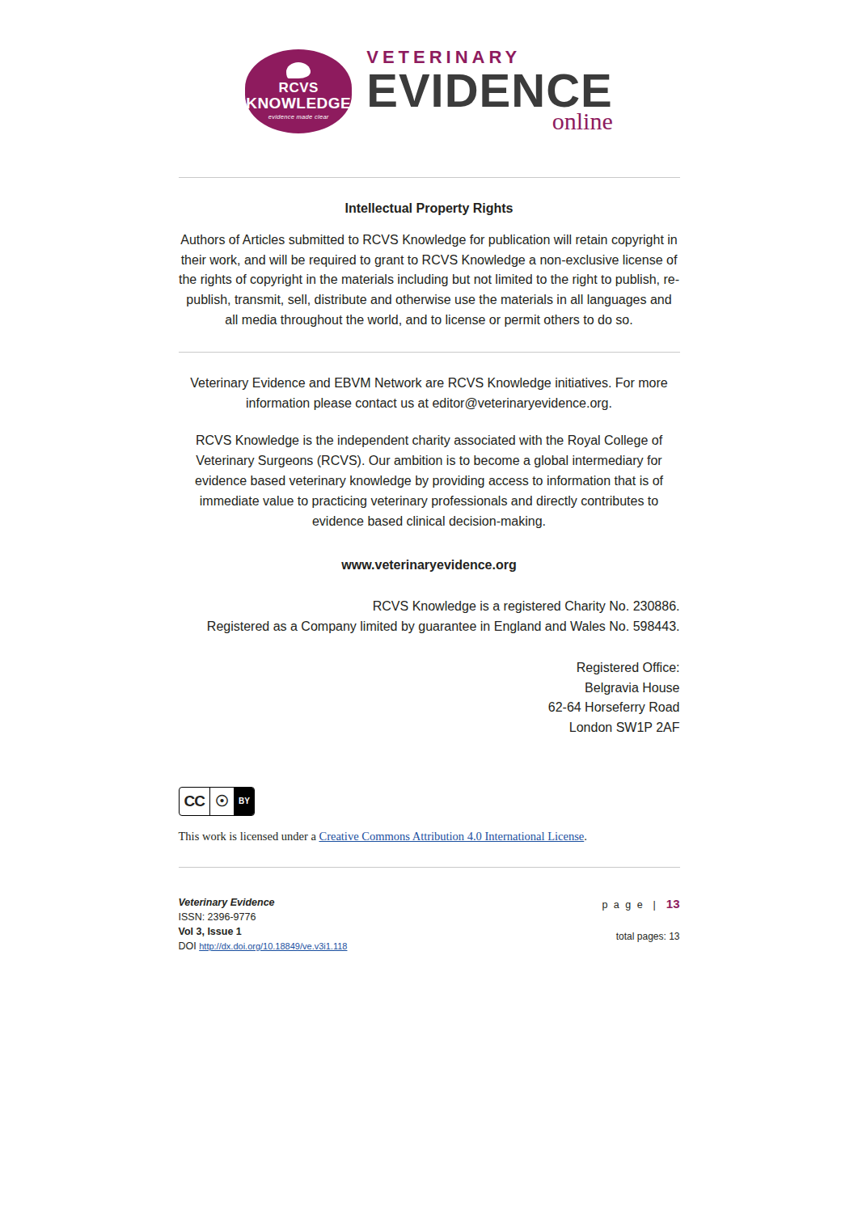RCVS KNOWLEDGE evidence made clear
VETERINARY EVIDENCE online
Intellectual Property Rights
Authors of Articles submitted to RCVS Knowledge for publication will retain copyright in their work, and will be required to grant to RCVS Knowledge a non-exclusive license of the rights of copyright in the materials including but not limited to the right to publish, re-publish, transmit, sell, distribute and otherwise use the materials in all languages and all media throughout the world, and to license or permit others to do so.
Veterinary Evidence and EBVM Network are RCVS Knowledge initiatives. For more information please contact us at editor@veterinaryevidence.org.
RCVS Knowledge is the independent charity associated with the Royal College of Veterinary Surgeons (RCVS). Our ambition is to become a global intermediary for evidence based veterinary knowledge by providing access to information that is of immediate value to practicing veterinary professionals and directly contributes to evidence based clinical decision-making.
www.veterinaryevidence.org
RCVS Knowledge is a registered Charity No. 230886.
Registered as a Company limited by guarantee in England and Wales No. 598443.
Registered Office:
Belgravia House
62-64 Horseferry Road
London SW1P 2AF
CC ☉ BY
This work is licensed under a Creative Commons Attribution 4.0 International License.
Veterinary Evidence
ISSN: 2396-9776
Vol 3, Issue 1
DOI http://dx.doi.org/10.18849/ve.v3i1.118
p a g e | 13
total pages: 13